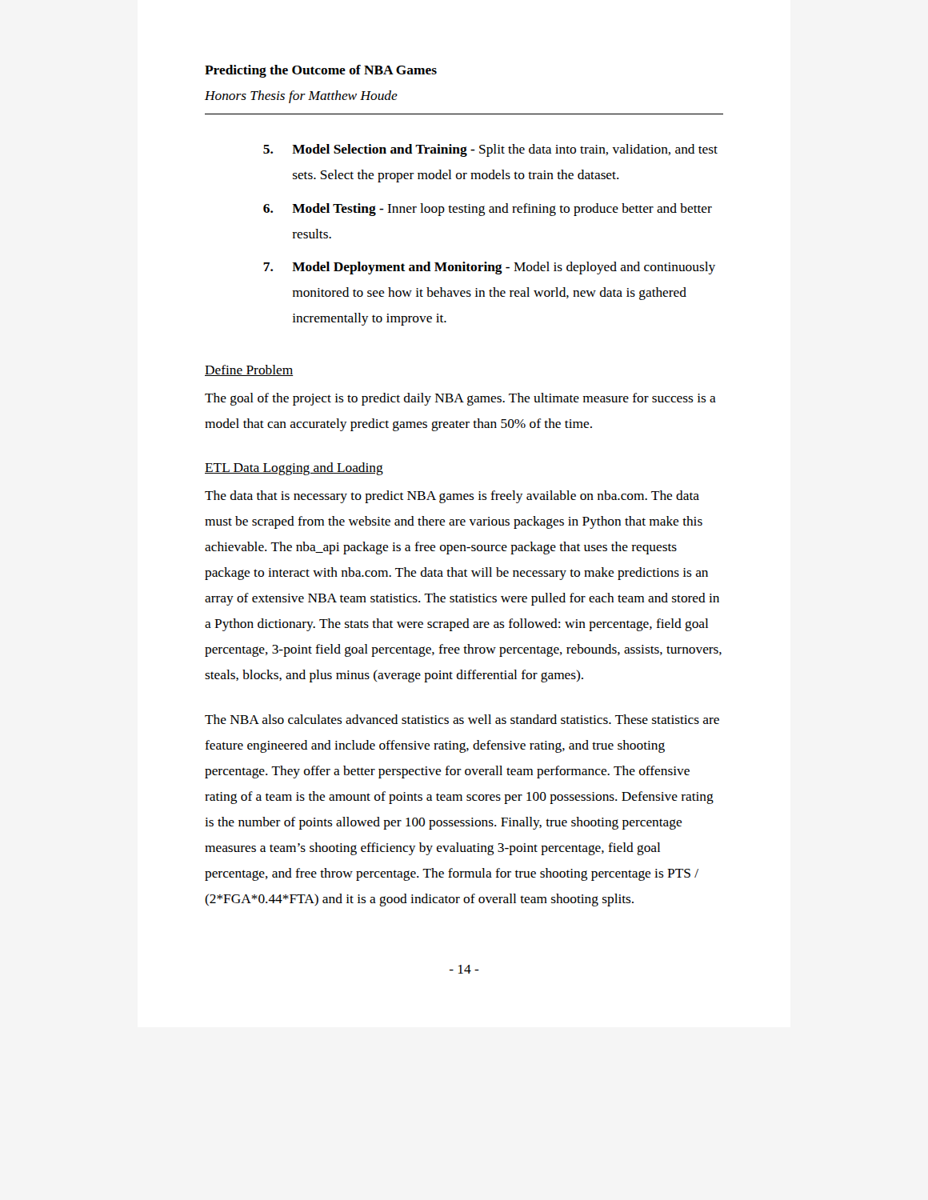Predicting the Outcome of NBA Games Honors Thesis for Matthew Houde
5. Model Selection and Training - Split the data into train, validation, and test sets. Select the proper model or models to train the dataset.
6. Model Testing - Inner loop testing and refining to produce better and better results.
7. Model Deployment and Monitoring - Model is deployed and continuously monitored to see how it behaves in the real world, new data is gathered incrementally to improve it.
Define Problem
The goal of the project is to predict daily NBA games. The ultimate measure for success is a model that can accurately predict games greater than 50% of the time.
ETL Data Logging and Loading
The data that is necessary to predict NBA games is freely available on nba.com. The data must be scraped from the website and there are various packages in Python that make this achievable. The nba_api package is a free open-source package that uses the requests package to interact with nba.com. The data that will be necessary to make predictions is an array of extensive NBA team statistics. The statistics were pulled for each team and stored in a Python dictionary. The stats that were scraped are as followed: win percentage, field goal percentage, 3-point field goal percentage, free throw percentage, rebounds, assists, turnovers, steals, blocks, and plus minus (average point differential for games).
The NBA also calculates advanced statistics as well as standard statistics. These statistics are feature engineered and include offensive rating, defensive rating, and true shooting percentage. They offer a better perspective for overall team performance. The offensive rating of a team is the amount of points a team scores per 100 possessions. Defensive rating is the number of points allowed per 100 possessions. Finally, true shooting percentage measures a team’s shooting efficiency by evaluating 3-point percentage, field goal percentage, and free throw percentage. The formula for true shooting percentage is PTS / (2*FGA*0.44*FTA) and it is a good indicator of overall team shooting splits.
- 14 -